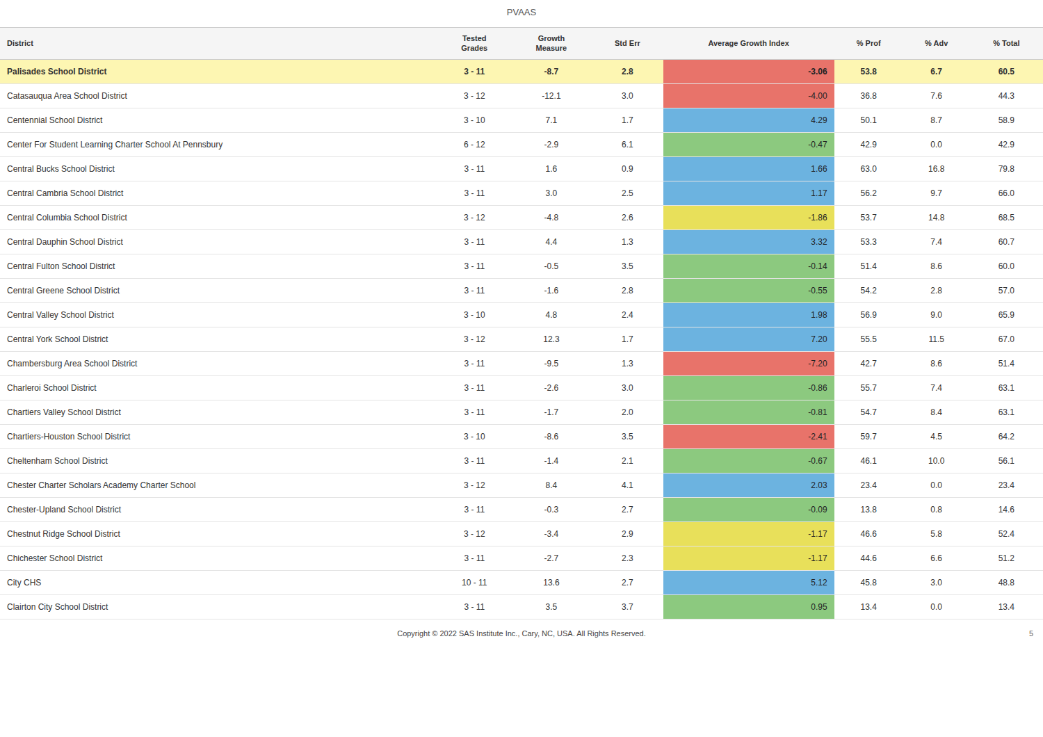PVAAS
| District | Tested Grades | Growth Measure | Std Err | Average Growth Index | % Prof | % Adv | % Total |
| --- | --- | --- | --- | --- | --- | --- | --- |
| Palisades School District | 3 - 11 | -8.7 | 2.8 | -3.06 | 53.8 | 6.7 | 60.5 |
| Catasauqua Area School District | 3 - 12 | -12.1 | 3.0 | -4.00 | 36.8 | 7.6 | 44.3 |
| Centennial School District | 3 - 10 | 7.1 | 1.7 | 4.29 | 50.1 | 8.7 | 58.9 |
| Center For Student Learning Charter School At Pennsbury | 6 - 12 | -2.9 | 6.1 | -0.47 | 42.9 | 0.0 | 42.9 |
| Central Bucks School District | 3 - 11 | 1.6 | 0.9 | 1.66 | 63.0 | 16.8 | 79.8 |
| Central Cambria School District | 3 - 11 | 3.0 | 2.5 | 1.17 | 56.2 | 9.7 | 66.0 |
| Central Columbia School District | 3 - 12 | -4.8 | 2.6 | -1.86 | 53.7 | 14.8 | 68.5 |
| Central Dauphin School District | 3 - 11 | 4.4 | 1.3 | 3.32 | 53.3 | 7.4 | 60.7 |
| Central Fulton School District | 3 - 11 | -0.5 | 3.5 | -0.14 | 51.4 | 8.6 | 60.0 |
| Central Greene School District | 3 - 11 | -1.6 | 2.8 | -0.55 | 54.2 | 2.8 | 57.0 |
| Central Valley School District | 3 - 10 | 4.8 | 2.4 | 1.98 | 56.9 | 9.0 | 65.9 |
| Central York School District | 3 - 12 | 12.3 | 1.7 | 7.20 | 55.5 | 11.5 | 67.0 |
| Chambersburg Area School District | 3 - 11 | -9.5 | 1.3 | -7.20 | 42.7 | 8.6 | 51.4 |
| Charleroi School District | 3 - 11 | -2.6 | 3.0 | -0.86 | 55.7 | 7.4 | 63.1 |
| Chartiers Valley School District | 3 - 11 | -1.7 | 2.0 | -0.81 | 54.7 | 8.4 | 63.1 |
| Chartiers-Houston School District | 3 - 10 | -8.6 | 3.5 | -2.41 | 59.7 | 4.5 | 64.2 |
| Cheltenham School District | 3 - 11 | -1.4 | 2.1 | -0.67 | 46.1 | 10.0 | 56.1 |
| Chester Charter Scholars Academy Charter School | 3 - 12 | 8.4 | 4.1 | 2.03 | 23.4 | 0.0 | 23.4 |
| Chester-Upland School District | 3 - 11 | -0.3 | 2.7 | -0.09 | 13.8 | 0.8 | 14.6 |
| Chestnut Ridge School District | 3 - 12 | -3.4 | 2.9 | -1.17 | 46.6 | 5.8 | 52.4 |
| Chichester School District | 3 - 11 | -2.7 | 2.3 | -1.17 | 44.6 | 6.6 | 51.2 |
| City CHS | 10 - 11 | 13.6 | 2.7 | 5.12 | 45.8 | 3.0 | 48.8 |
| Clairton City School District | 3 - 11 | 3.5 | 3.7 | 0.95 | 13.4 | 0.0 | 13.4 |
Copyright © 2022 SAS Institute Inc., Cary, NC, USA. All Rights Reserved. 5